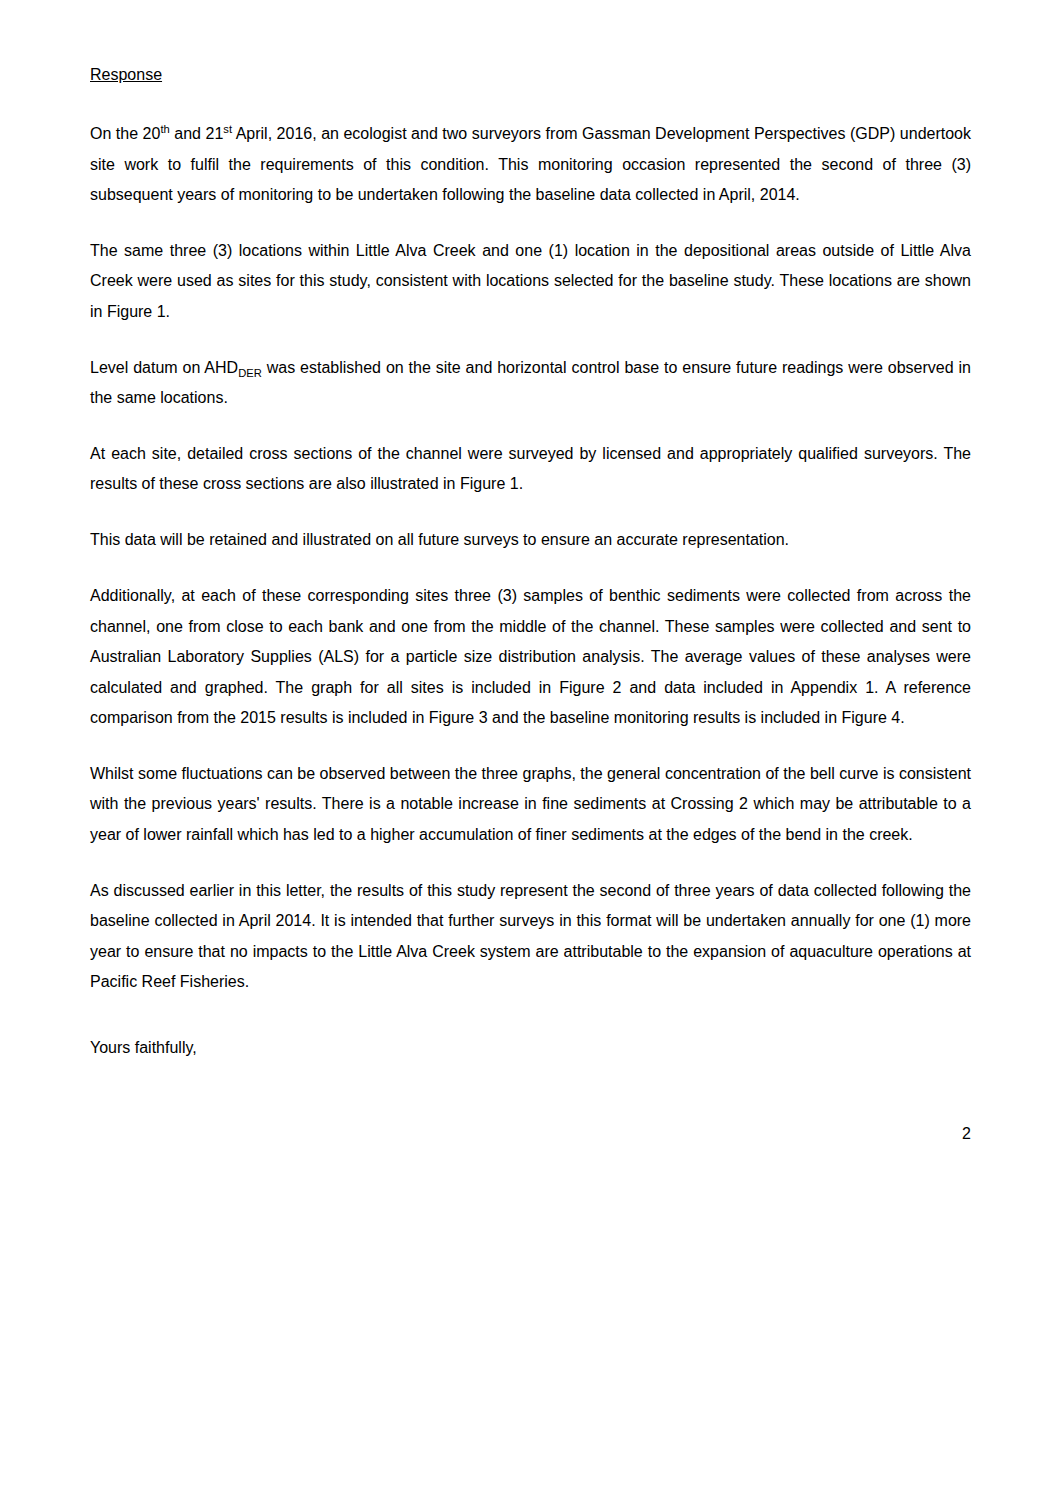Response
On the 20th and 21st April, 2016, an ecologist and two surveyors from Gassman Development Perspectives (GDP) undertook site work to fulfil the requirements of this condition. This monitoring occasion represented the second of three (3) subsequent years of monitoring to be undertaken following the baseline data collected in April, 2014.
The same three (3) locations within Little Alva Creek and one (1) location in the depositional areas outside of Little Alva Creek were used as sites for this study, consistent with locations selected for the baseline study. These locations are shown in Figure 1.
Level datum on AHDDER was established on the site and horizontal control base to ensure future readings were observed in the same locations.
At each site, detailed cross sections of the channel were surveyed by licensed and appropriately qualified surveyors. The results of these cross sections are also illustrated in Figure 1.
This data will be retained and illustrated on all future surveys to ensure an accurate representation.
Additionally, at each of these corresponding sites three (3) samples of benthic sediments were collected from across the channel, one from close to each bank and one from the middle of the channel. These samples were collected and sent to Australian Laboratory Supplies (ALS) for a particle size distribution analysis. The average values of these analyses were calculated and graphed. The graph for all sites is included in Figure 2 and data included in Appendix 1. A reference comparison from the 2015 results is included in Figure 3 and the baseline monitoring results is included in Figure 4.
Whilst some fluctuations can be observed between the three graphs, the general concentration of the bell curve is consistent with the previous years' results. There is a notable increase in fine sediments at Crossing 2 which may be attributable to a year of lower rainfall which has led to a higher accumulation of finer sediments at the edges of the bend in the creek.
As discussed earlier in this letter, the results of this study represent the second of three years of data collected following the baseline collected in April 2014. It is intended that further surveys in this format will be undertaken annually for one (1) more year to ensure that no impacts to the Little Alva Creek system are attributable to the expansion of aquaculture operations at Pacific Reef Fisheries.
Yours faithfully,
2